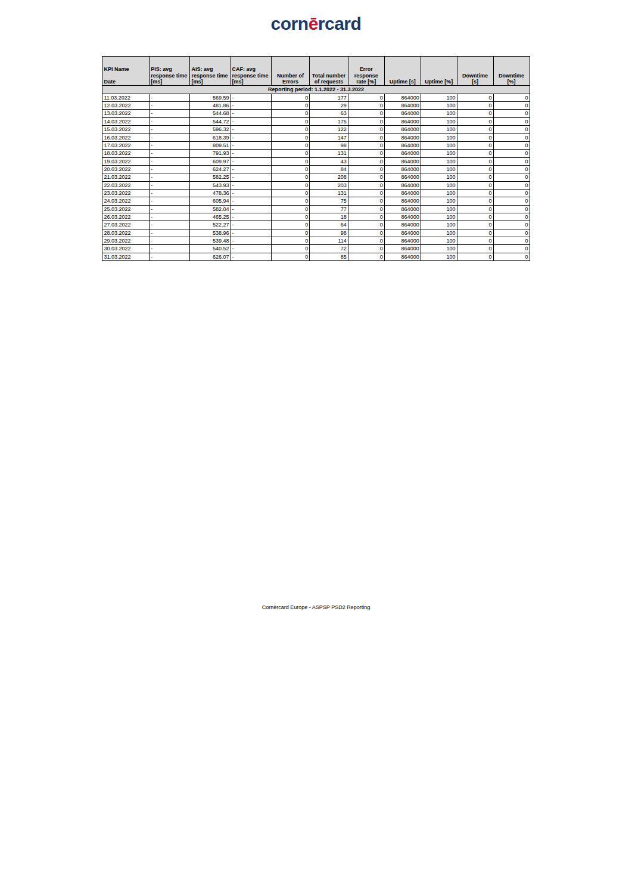cornērcard
| Reporting period: 1.1.2022 - 31.3.2022 |
| KPI Name Date | PIS: avg response time [ms] | AIS: avg response time [ms] | CAF: avg response time [ms] | Number of Errors | Total number of requests | Error response rate [%] | Uptime [s] | Uptime [%] | Downtime [s] | Downtime [%] |
| 11.03.2022 | - | 569.59 | - | 0 | 177 | 0 | 864000 | 100 | 0 | 0 |
| 12.03.2022 | - | 481.86 | - | 0 | 29 | 0 | 864000 | 100 | 0 | 0 |
| 13.03.2022 | - | 544.68 | - | 0 | 63 | 0 | 864000 | 100 | 0 | 0 |
| 14.03.2022 | - | 544.72 | - | 0 | 175 | 0 | 864000 | 100 | 0 | 0 |
| 15.03.2022 | - | 596.32 | - | 0 | 122 | 0 | 864000 | 100 | 0 | 0 |
| 16.03.2022 | - | 618.39 | - | 0 | 147 | 0 | 864000 | 100 | 0 | 0 |
| 17.03.2022 | - | 809.51 | - | 0 | 98 | 0 | 864000 | 100 | 0 | 0 |
| 18.03.2022 | - | 791.93 | - | 0 | 131 | 0 | 864000 | 100 | 0 | 0 |
| 19.03.2022 | - | 609.97 | - | 0 | 43 | 0 | 864000 | 100 | 0 | 0 |
| 20.03.2022 | - | 624.27 | - | 0 | 84 | 0 | 864000 | 100 | 0 | 0 |
| 21.03.2022 | - | 582.25 | - | 0 | 208 | 0 | 864000 | 100 | 0 | 0 |
| 22.03.2022 | - | 543.93 | - | 0 | 203 | 0 | 864000 | 100 | 0 | 0 |
| 23.03.2022 | - | 478.36 | - | 0 | 131 | 0 | 864000 | 100 | 0 | 0 |
| 24.03.2022 | - | 605.94 | - | 0 | 75 | 0 | 864000 | 100 | 0 | 0 |
| 25.03.2022 | - | 582.04 | - | 0 | 77 | 0 | 864000 | 100 | 0 | 0 |
| 26.03.2022 | - | 465.25 | - | 0 | 18 | 0 | 864000 | 100 | 0 | 0 |
| 27.03.2022 | - | 522.27 | - | 0 | 64 | 0 | 864000 | 100 | 0 | 0 |
| 28.03.2022 | - | 538.96 | - | 0 | 98 | 0 | 864000 | 100 | 0 | 0 |
| 29.03.2022 | - | 539.48 | - | 0 | 114 | 0 | 864000 | 100 | 0 | 0 |
| 30.03.2022 | - | 540.52 | - | 0 | 72 | 0 | 864000 | 100 | 0 | 0 |
| 31.03.2022 | - | 626.07 | - | 0 | 85 | 0 | 864000 | 100 | 0 | 0 |
Cornèrcard Europe - ASPSP PSD2 Reporting